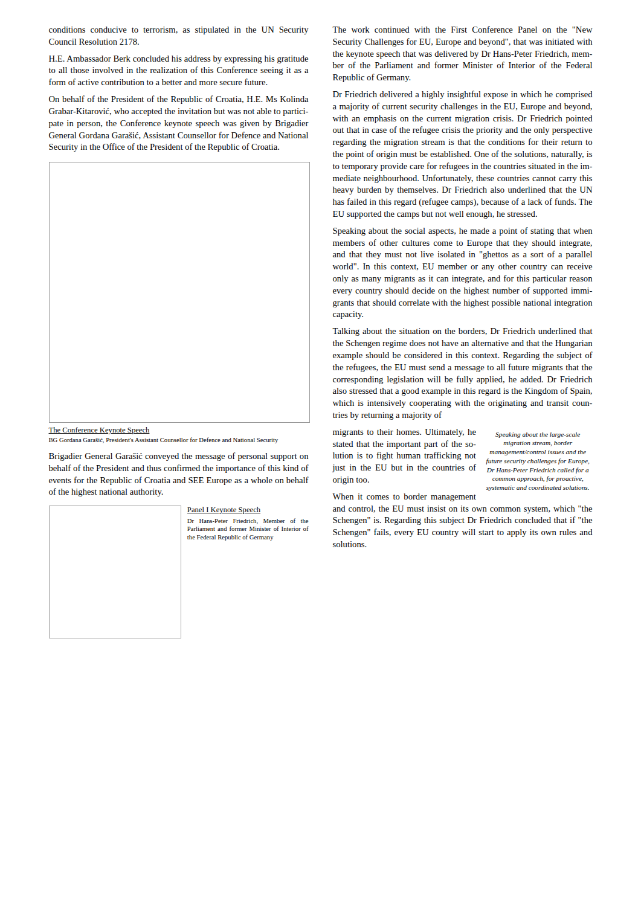conditions conducive to terrorism, as stipulated in the UN Security Council Resolution 2178.
H.E. Ambassador Berk concluded his address by expressing his gratitude to all those involved in the realization of this Conference seeing it as a form of active contribution to a better and more secure future.
On behalf of the President of the Republic of Croatia, H.E. Ms Kolinda Grabar-Kitarović, who accepted the invitation but was not able to participate in person, the Conference keynote speech was given by Brigadier General Gordana Garašić, Assistant Counsellor for Defence and National Security in the Office of the President of the Republic of Croatia.
The Conference Keynote Speech BG Gordana Garašić, President's Assistant Counsellor for Defence and National Security
Brigadier General Garašić conveyed the message of personal support on behalf of the President and thus confirmed the importance of this kind of events for the Republic of Croatia and SEE Europe as a whole on behalf of the highest national authority.
Panel I Keynote Speech Dr Hans-Peter Friedrich, Member of the Parliament and former Minister of Interior of the Federal Republic of Germany
The work continued with the First Conference Panel on the "New Security Challenges for EU, Europe and beyond", that was initiated with the keynote speech that was delivered by Dr Hans-Peter Friedrich, member of the Parliament and former Minister of Interior of the Federal Republic of Germany.
Dr Friedrich delivered a highly insightful expose in which he comprised a majority of current security challenges in the EU, Europe and beyond, with an emphasis on the current migration crisis. Dr Friedrich pointed out that in case of the refugee crisis the priority and the only perspective regarding the migration stream is that the conditions for their return to the point of origin must be established. One of the solutions, naturally, is to temporary provide care for refugees in the countries situated in the immediate neighbourhood. Unfortunately, these countries cannot carry this heavy burden by themselves. Dr Friedrich also underlined that the UN has failed in this regard (refugee camps), because of a lack of funds. The EU supported the camps but not well enough, he stressed.
Speaking about the social aspects, he made a point of stating that when members of other cultures come to Europe that they should integrate, and that they must not live isolated in "ghettos as a sort of a parallel world". In this context, EU member or any other country can receive only as many migrants as it can integrate, and for this particular reason every country should decide on the highest number of supported immigrants that should correlate with the highest possible national integration capacity.
Talking about the situation on the borders, Dr Friedrich underlined that the Schengen regime does not have an alternative and that the Hungarian example should be considered in this context. Regarding the subject of the refugees, the EU must send a message to all future migrants that the corresponding legislation will be fully applied, he added. Dr Friedrich also stressed that a good example in this regard is the Kingdom of Spain, which is intensively cooperating with the originating and transit countries by returning a majority of
Speaking about the large-scale migration stream, border management/control issues and the future security challenges for Europe, Dr Hans-Peter Friedrich called for a common approach, for proactive, systematic and coordinated solutions.
migrants to their homes. Ultimately, he stated that the important part of the solution is to fight human trafficking not just in the EU but in the countries of origin too.
When it comes to border management and control, the EU must insist on its own common system, which "the Schengen" is. Regarding this subject Dr Friedrich concluded that if "the Schengen" fails, every EU country will start to apply its own rules and solutions.